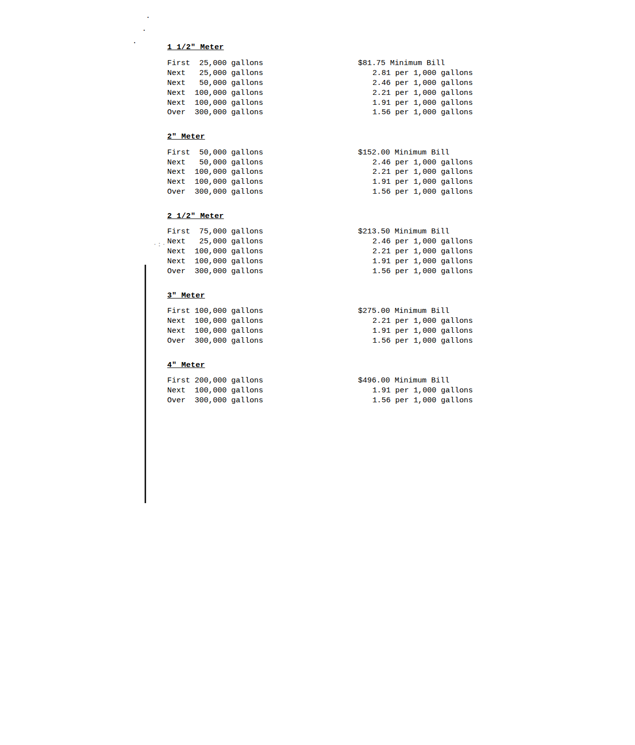. . .
·:·
1 1/2" Meter
| First 25,000 gallons | | $81.75 Minimum Bill |
| Next 25,000 gallons | | 2.81 per 1,000 gallons |
| Next 50,000 gallons | | 2.46 per 1,000 gallons |
| Next 100,000 gallons | | 2.21 per 1,000 gallons |
| Next 100,000 gallons | | 1.91 per 1,000 gallons |
| Over 300,000 gallons | | 1.56 per 1,000 gallons |
2" Meter
| First 50,000 gallons | | $152.00 Minimum Bill |
| Next 50,000 gallons | | 2.46 per 1,000 gallons |
| Next 100,000 gallons | | 2.21 per 1,000 gallons |
| Next 100,000 gallons | | 1.91 per 1,000 gallons |
| Over 300,000 gallons | | 1.56 per 1,000 gallons |
2 1/2" Meter
| First 75,000 gallons | | $213.50 Minimum Bill |
| Next 25,000 gallons | | 2.46 per 1,000 gallons |
| Next 100,000 gallons | | 2.21 per 1,000 gallons |
| Next 100,000 gallons | | 1.91 per 1,000 gallons |
| Over 300,000 gallons | | 1.56 per 1,000 gallons |
3" Meter
| First 100,000 gallons | | $275.00 Minimum Bill |
| Next 100,000 gallons | | 2.21 per 1,000 gallons |
| Next 100,000 gallons | | 1.91 per 1,000 gallons |
| Over 300,000 gallons | | 1.56 per 1,000 gallons |
4" Meter
| First 200,000 gallons | | $496.00 Minimum Bill |
| Next 100,000 gallons | | 1.91 per 1,000 gallons |
| Over 300,000 gallons | | 1.56 per 1,000 gallons |